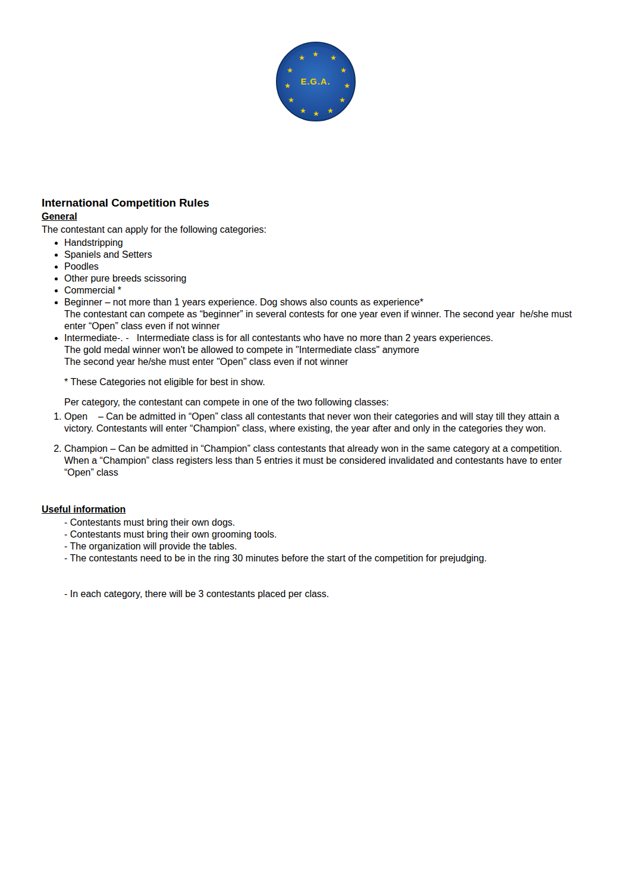★ ★ ★ ★ ★ ★ ★ ★ ★ ★ ★ ★
E.G.A.
International Competition Rules
General
The contestant can apply for the following categories:
Handstripping
Spaniels and Setters
Poodles
Other pure breeds scissoring
Commercial *
Beginner – not more than 1 years experience. Dog shows also counts as experience*
The contestant can compete as “beginner” in several contests for one year even if winner. The second year he/she must enter “Open” class even if not winner
Intermediate-. - Intermediate class is for all contestants who have no more than 2 years experiences.
The gold medal winner won't be allowed to compete in "Intermediate class" anymore
The second year he/she must enter "Open" class even if not winner
* These Categories not eligible for best in show.
Per category, the contestant can compete in one of the two following classes:
Open – Can be admitted in “Open” class all contestants that never won their categories and will stay till they attain a victory. Contestants will enter “Champion” class, where existing, the year after and only in the categories they won.
Champion – Can be admitted in “Champion” class contestants that already won in the same category at a competition. When a “Champion” class registers less than 5 entries it must be considered invalidated and contestants have to enter “Open” class
Useful information
- Contestants must bring their own dogs.
- Contestants must bring their own grooming tools.
- The organization will provide the tables.
- The contestants need to be in the ring 30 minutes before the start of the competition for prejudging.
- In each category, there will be 3 contestants placed per class.